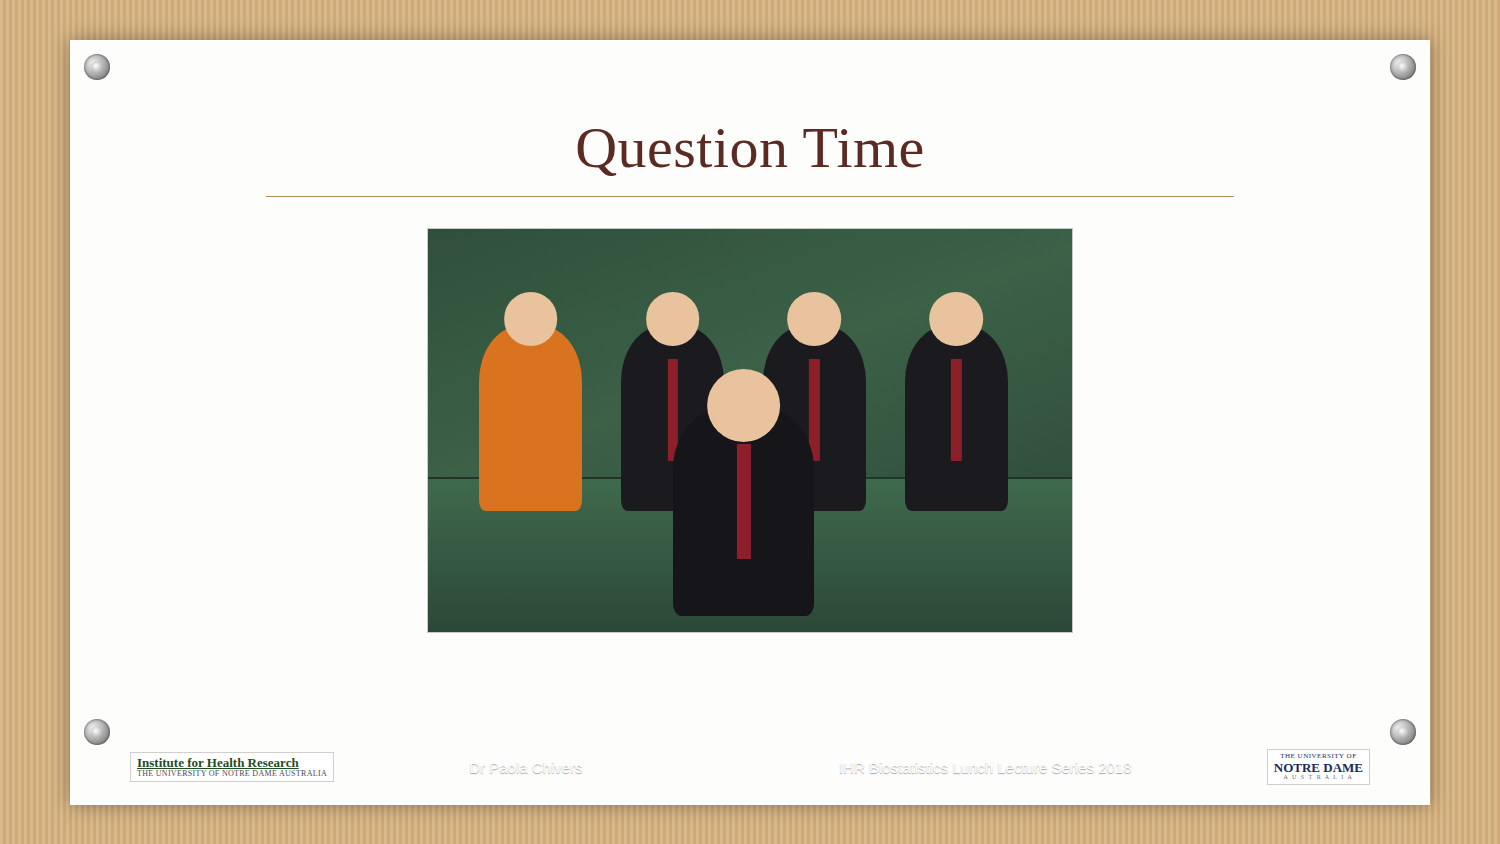Question Time
Institute for Health Research
THE UNIVERSITY OF NOTRE DAME AUSTRALIA
Dr Paola Chivers IHR Biostatistics Lunch Lecture Series 2018
THE UNIVERSITY OF
NOTRE DAME
A U S T R A L I A